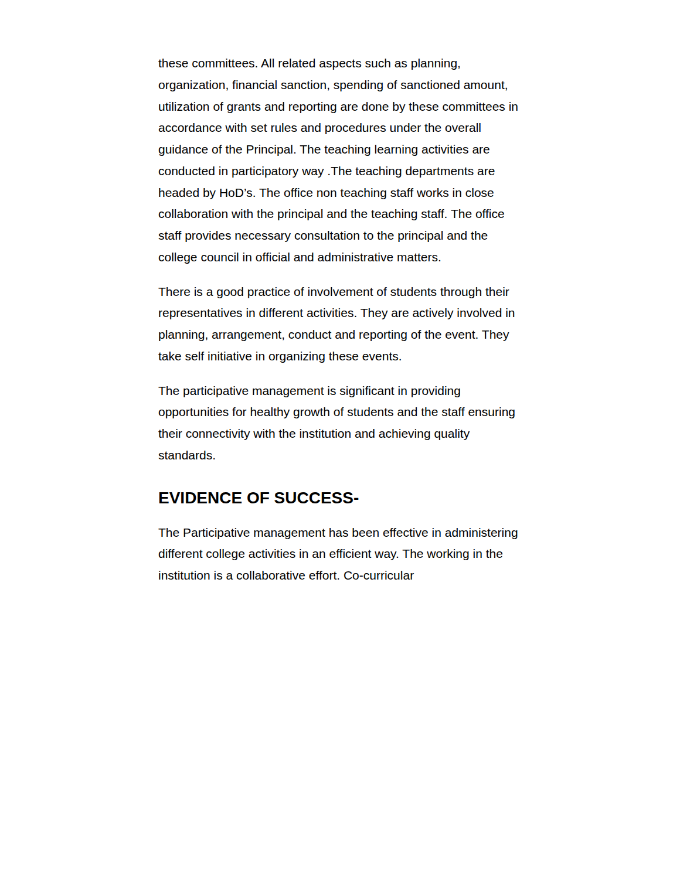these committees. All related aspects such as planning, organization, financial sanction, spending of sanctioned amount, utilization of grants and reporting are done by these committees in accordance with set rules and procedures under the overall guidance of the Principal. The teaching learning activities are conducted in participatory way .The teaching departments are headed by HoD’s. The office non teaching staff works in close collaboration with the principal and the teaching staff. The office staff provides necessary consultation to the principal and the college council in official and administrative matters.
There is a good practice of involvement of students through their representatives in different activities. They are actively involved in planning, arrangement, conduct and reporting of the event. They take self initiative in organizing these events.
The participative management is significant in providing opportunities for healthy growth of students and the staff ensuring their connectivity with the institution and achieving quality standards.
EVIDENCE OF SUCCESS-
The Participative management has been effective in administering different college activities in an efficient way. The working in the institution is a collaborative effort. Co-curricular